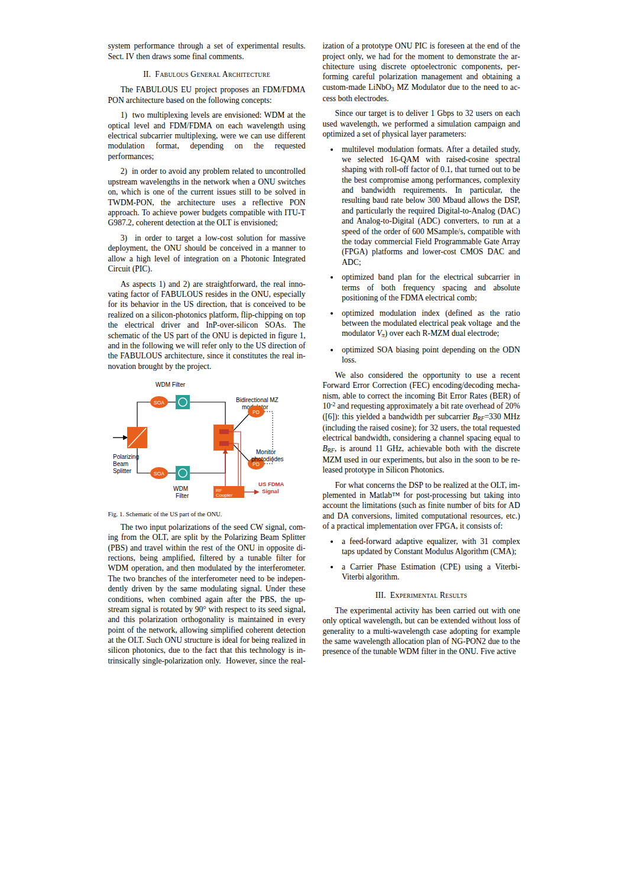system performance through a set of experimental results. Sect. IV then draws some final comments.
II. Fabulous General Architecture
The FABULOUS EU project proposes an FDM/FDMA PON architecture based on the following concepts:
1) two multiplexing levels are envisioned: WDM at the optical level and FDM/FDMA on each wavelength using electrical subcarrier multiplexing, were we can use different modulation format, depending on the requested performances;
2) in order to avoid any problem related to uncontrolled upstream wavelengths in the network when a ONU switches on, which is one of the current issues still to be solved in TWDM-PON, the architecture uses a reflective PON approach. To achieve power budgets compatible with ITU-T G987.2, coherent detection at the OLT is envisioned;
3) in order to target a low-cost solution for massive deployment, the ONU should be conceived in a manner to allow a high level of integration on a Photonic Integrated Circuit (PIC).
As aspects 1) and 2) are straightforward, the real innovating factor of FABULOUS resides in the ONU, especially for its behavior in the US direction, that is conceived to be realized on a silicon-photonics platform, flip-chipping on top the electrical driver and InP-over-silicon SOAs. The schematic of the US part of the ONU is depicted in figure 1, and in the following we will refer only to the US direction of the FABULOUS architecture, since it constitutes the real innovation brought by the project.
WDM Filter Bidirectional MZ modulator Polarizing Beam Splitter SOA SOA WDM Filter + − PD PD Monitor photodiodes RF Coupler US FDMA Signal
Fig. 1. Schematic of the US part of the ONU.
The two input polarizations of the seed CW signal, coming from the OLT, are split by the Polarizing Beam Splitter (PBS) and travel within the rest of the ONU in opposite directions, being amplified, filtered by a tunable filter for WDM operation, and then modulated by the interferometer. The two branches of the interferometer need to be independently driven by the same modulating signal. Under these conditions, when combined again after the PBS, the upstream signal is rotated by 90° with respect to its seed signal, and this polarization orthogonality is maintained in every point of the network, allowing simplified coherent detection at the OLT. Such ONU structure is ideal for being realized in silicon photonics, due to the fact that this technology is intrinsically single-polarization only. However, since the realization of a prototype ONU PIC is foreseen at the end of the project only, we had for the moment to demonstrate the architecture using discrete optoelectronic components, performing careful polarization management and obtaining a custom-made LiNbO3 MZ Modulator due to the need to access both electrodes.
Since our target is to deliver 1 Gbps to 32 users on each used wavelength, we performed a simulation campaign and optimized a set of physical layer parameters:
multilevel modulation formats. After a detailed study, we selected 16-QAM with raised-cosine spectral shaping with roll-off factor of 0.1, that turned out to be the best compromise among performances, complexity and bandwidth requirements. In particular, the resulting baud rate below 300 Mbaud allows the DSP, and particularly the required Digital-to-Analog (DAC) and Analog-to-Digital (ADC) converters, to run at a speed of the order of 600 MSample/s, compatible with the today commercial Field Programmable Gate Array (FPGA) platforms and lower-cost CMOS DAC and ADC;
optimized band plan for the electrical subcarrier in terms of both frequency spacing and absolute positioning of the FDMA electrical comb;
optimized modulation index (defined as the ratio between the modulated electrical peak voltage and the modulator Vπ) over each R-MZM dual electrode;
optimized SOA biasing point depending on the ODN loss.
We also considered the opportunity to use a recent Forward Error Correction (FEC) encoding/decoding mechanism, able to correct the incoming Bit Error Rates (BER) of 10-2 and requesting approximately a bit rate overhead of 20% ([6]): this yielded a bandwidth per subcarrier BRF=330 MHz (including the raised cosine); for 32 users, the total requested electrical bandwidth, considering a channel spacing equal to BRF, is around 11 GHz, achievable both with the discrete MZM used in our experiments, but also in the soon to be released prototype in Silicon Photonics.
For what concerns the DSP to be realized at the OLT, implemented in Matlab™ for post-processing but taking into account the limitations (such as finite number of bits for AD and DA conversions, limited computational resources, etc.) of a practical implementation over FPGA, it consists of:
a feed-forward adaptive equalizer, with 31 complex taps updated by Constant Modulus Algorithm (CMA);
a Carrier Phase Estimation (CPE) using a Viterbi-Viterbi algorithm.
III. Experimental Results
The experimental activity has been carried out with one only optical wavelength, but can be extended without loss of generality to a multi-wavelength case adopting for example the same wavelength allocation plan of NG-PON2 due to the presence of the tunable WDM filter in the ONU. Five active